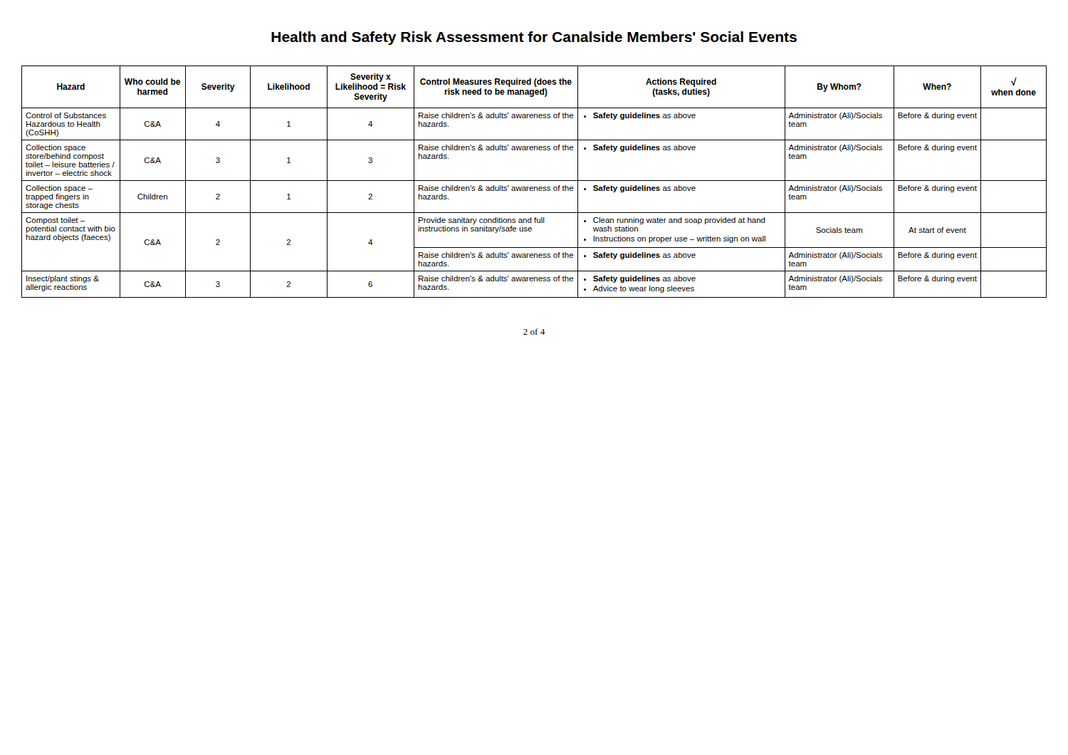Health and Safety Risk Assessment for Canalside Members' Social Events
| Hazard | Who could be harmed | Severity | Likelihood | Severity x Likelihood = Risk Severity | Control Measures Required (does the risk need to be managed) | Actions Required (tasks, duties) | By Whom? | When? | √ when done |
| --- | --- | --- | --- | --- | --- | --- | --- | --- | --- |
| Control of Substances Hazardous to Health (CoSHH) | C&A | 4 | 1 | 4 | Raise children's & adults' awareness of the hazards. | Safety guidelines as above | Administrator (Ali)/Socials team | Before & during event | |
| Collection space store/behind compost toilet – leisure batteries / invertor – electric shock | C&A | 3 | 1 | 3 | Raise children's & adults' awareness of the hazards. | Safety guidelines as above | Administrator (Ali)/Socials team | Before & during event | |
| Collection space – trapped fingers in storage chests | Children | 2 | 1 | 2 | Raise children's & adults' awareness of the hazards. | Safety guidelines as above | Administrator (Ali)/Socials team | Before & during event | |
| Compost toilet – potential contact with bio hazard objects (faeces) | C&A | 2 | 2 | 4 | Provide sanitary conditions and full instructions in sanitary/safe use | Clean running water and soap provided at hand wash station Instructions on proper use – written sign on wall | Socials team | At start of event | |
| Raise children's & adults' awareness of the hazards. | Safety guidelines as above | Administrator (Ali)/Socials team | Before & during event | |
| Insect/plant stings & allergic reactions | C&A | 3 | 2 | 6 | Raise children's & adults' awareness of the hazards. | Safety guidelines as above Advice to wear long sleeves | Administrator (Ali)/Socials team | Before & during event | |
2 of 4